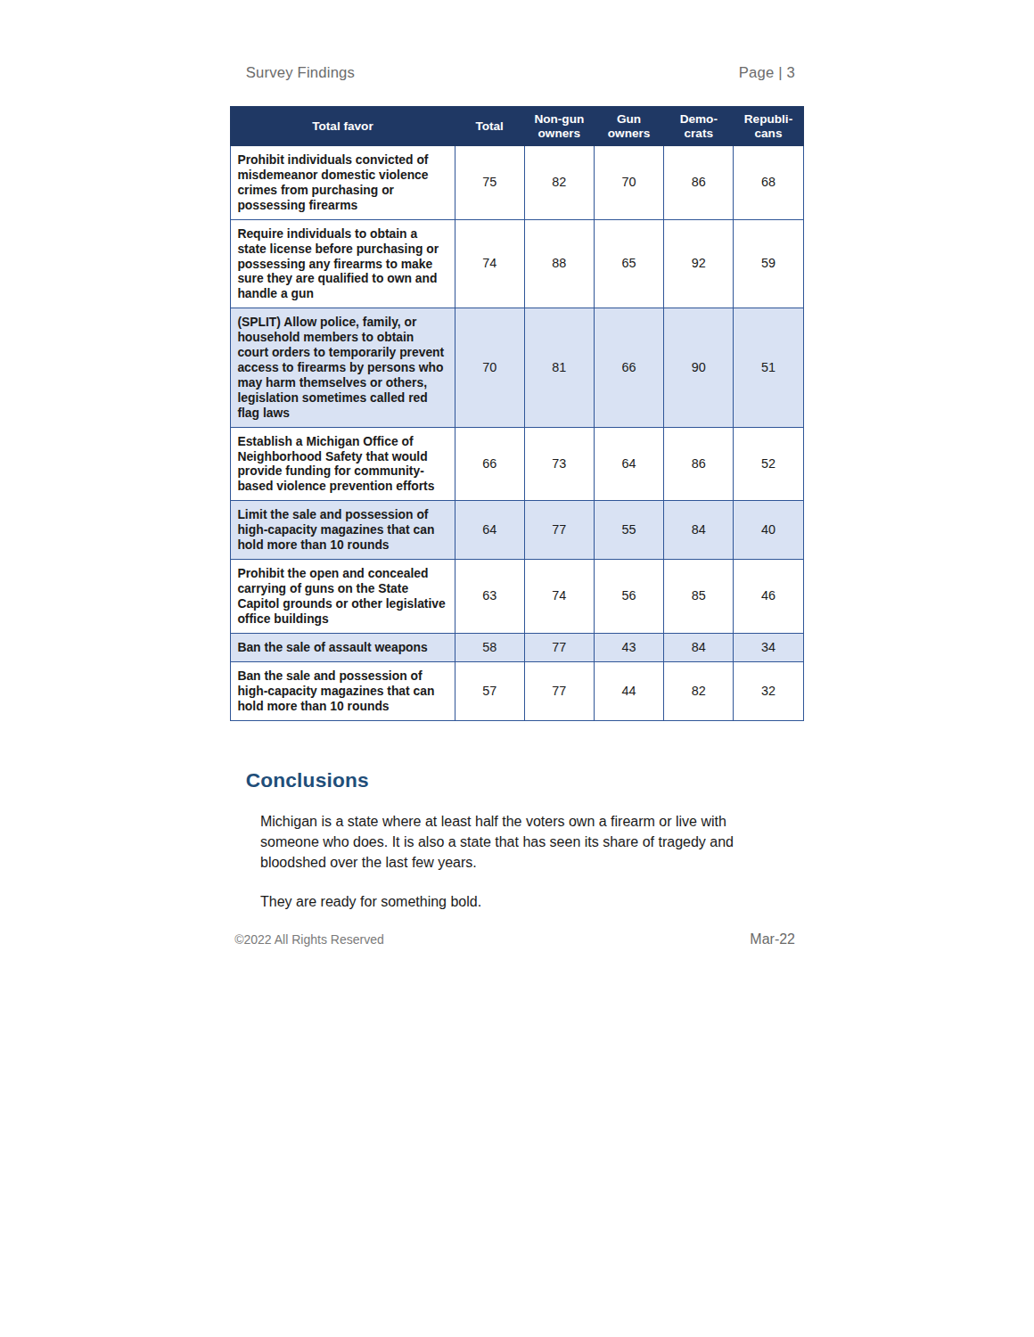Survey Findings
Page | 3
| Total favor | Total | Non-gun owners | Gun owners | Demo- crats | Republi- cans |
| --- | --- | --- | --- | --- | --- |
| Prohibit individuals convicted of misdemeanor domestic violence crimes from purchasing or possessing firearms | 75 | 82 | 70 | 86 | 68 |
| Require individuals to obtain a state license before purchasing or possessing any firearms to make sure they are qualified to own and handle a gun | 74 | 88 | 65 | 92 | 59 |
| (SPLIT) Allow police, family, or household members to obtain court orders to temporarily prevent access to firearms by persons who may harm themselves or others, legislation sometimes called red flag laws | 70 | 81 | 66 | 90 | 51 |
| Establish a Michigan Office of Neighborhood Safety that would provide funding for community-based violence prevention efforts | 66 | 73 | 64 | 86 | 52 |
| Limit the sale and possession of high-capacity magazines that can hold more than 10 rounds | 64 | 77 | 55 | 84 | 40 |
| Prohibit the open and concealed carrying of guns on the State Capitol grounds or other legislative office buildings | 63 | 74 | 56 | 85 | 46 |
| Ban the sale of assault weapons | 58 | 77 | 43 | 84 | 34 |
| Ban the sale and possession of high-capacity magazines that can hold more than 10 rounds | 57 | 77 | 44 | 82 | 32 |
Conclusions
Michigan is a state where at least half the voters own a firearm or live with someone who does. It is also a state that has seen its share of tragedy and bloodshed over the last few years.
They are ready for something bold.
©2022 All Rights Reserved
Mar-22